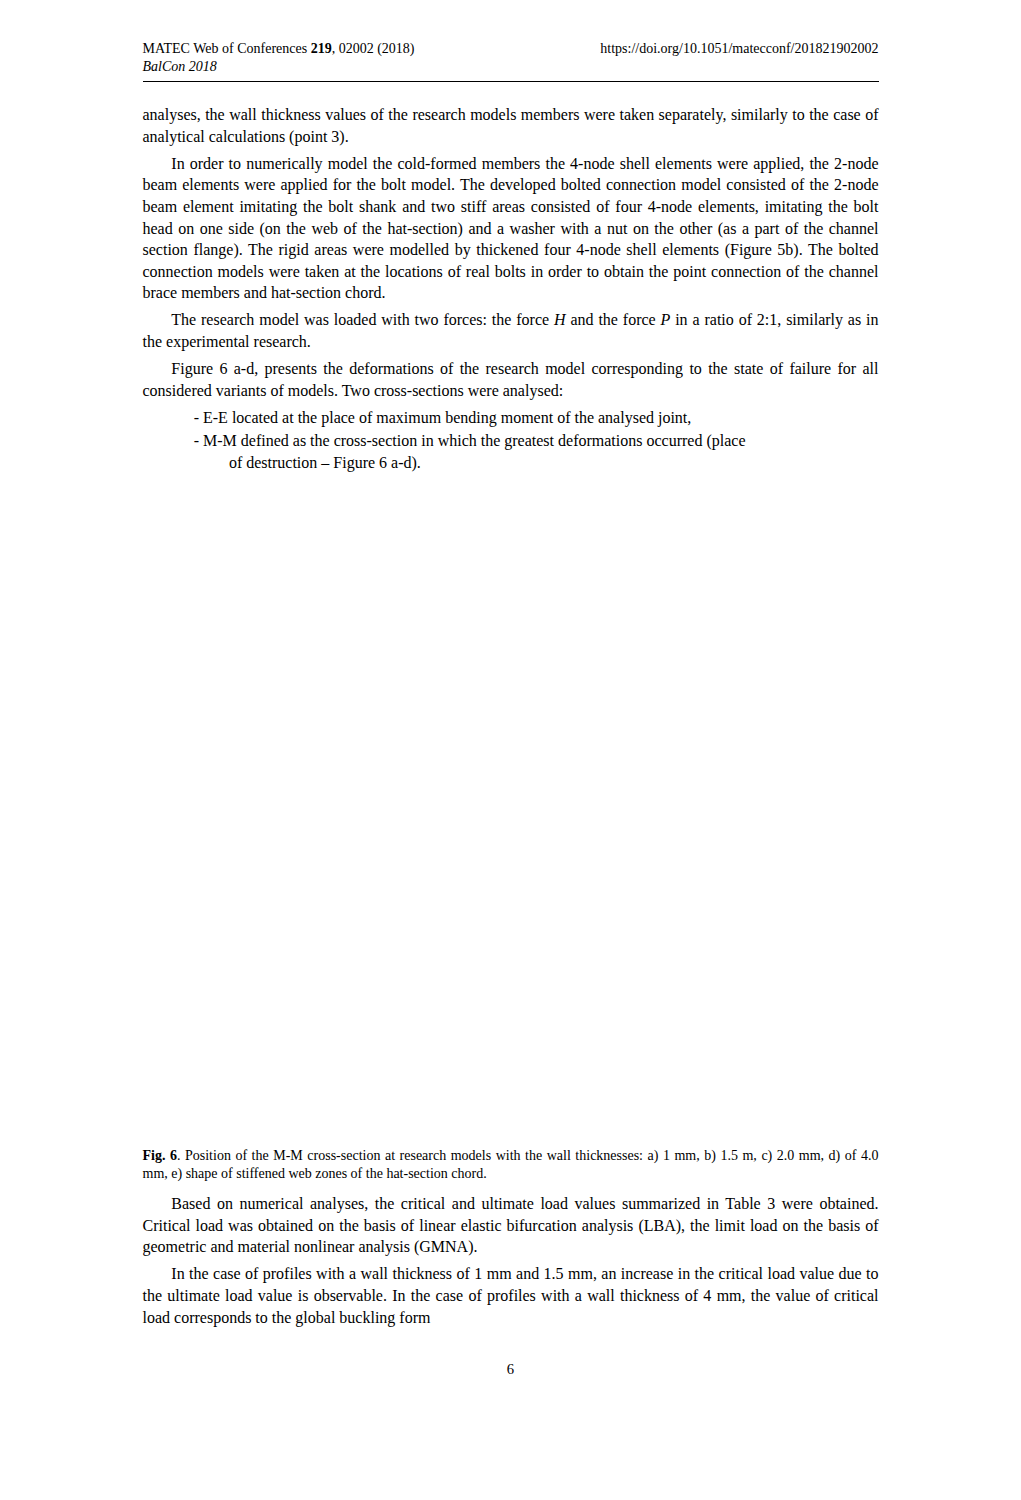MATEC Web of Conferences 219, 02002 (2018)
BalCon 2018
https://doi.org/10.1051/matecconf/201821902002
analyses, the wall thickness values of the research models members were taken separately, similarly to the case of analytical calculations (point 3).
In order to numerically model the cold-formed members the 4-node shell elements were applied, the 2-node beam elements were applied for the bolt model. The developed bolted connection model consisted of the 2-node beam element imitating the bolt shank and two stiff areas consisted of four 4-node elements, imitating the bolt head on one side (on the web of the hat-section) and a washer with a nut on the other (as a part of the channel section flange). The rigid areas were modelled by thickened four 4-node shell elements (Figure 5b). The bolted connection models were taken at the locations of real bolts in order to obtain the point connection of the channel brace members and hat-section chord.
The research model was loaded with two forces: the force H and the force P in a ratio of 2:1, similarly as in the experimental research.
Figure 6 a-d, presents the deformations of the research model corresponding to the state of failure for all considered variants of models. Two cross-sections were analysed:
- E-E located at the place of maximum bending moment of the analysed joint,
- M-M defined as the cross-section in which the greatest deformations occurred (place of destruction – Figure 6 a-d).
Fig. 6. Position of the M-M cross-section at research models with the wall thicknesses: a) 1 mm, b) 1.5 m, c) 2.0 mm, d) of 4.0 mm, e) shape of stiffened web zones of the hat-section chord.
Based on numerical analyses, the critical and ultimate load values summarized in Table 3 were obtained. Critical load was obtained on the basis of linear elastic bifurcation analysis (LBA), the limit load on the basis of geometric and material nonlinear analysis (GMNA).
In the case of profiles with a wall thickness of 1 mm and 1.5 mm, an increase in the critical load value due to the ultimate load value is observable. In the case of profiles with a wall thickness of 4 mm, the value of critical load corresponds to the global buckling form
6